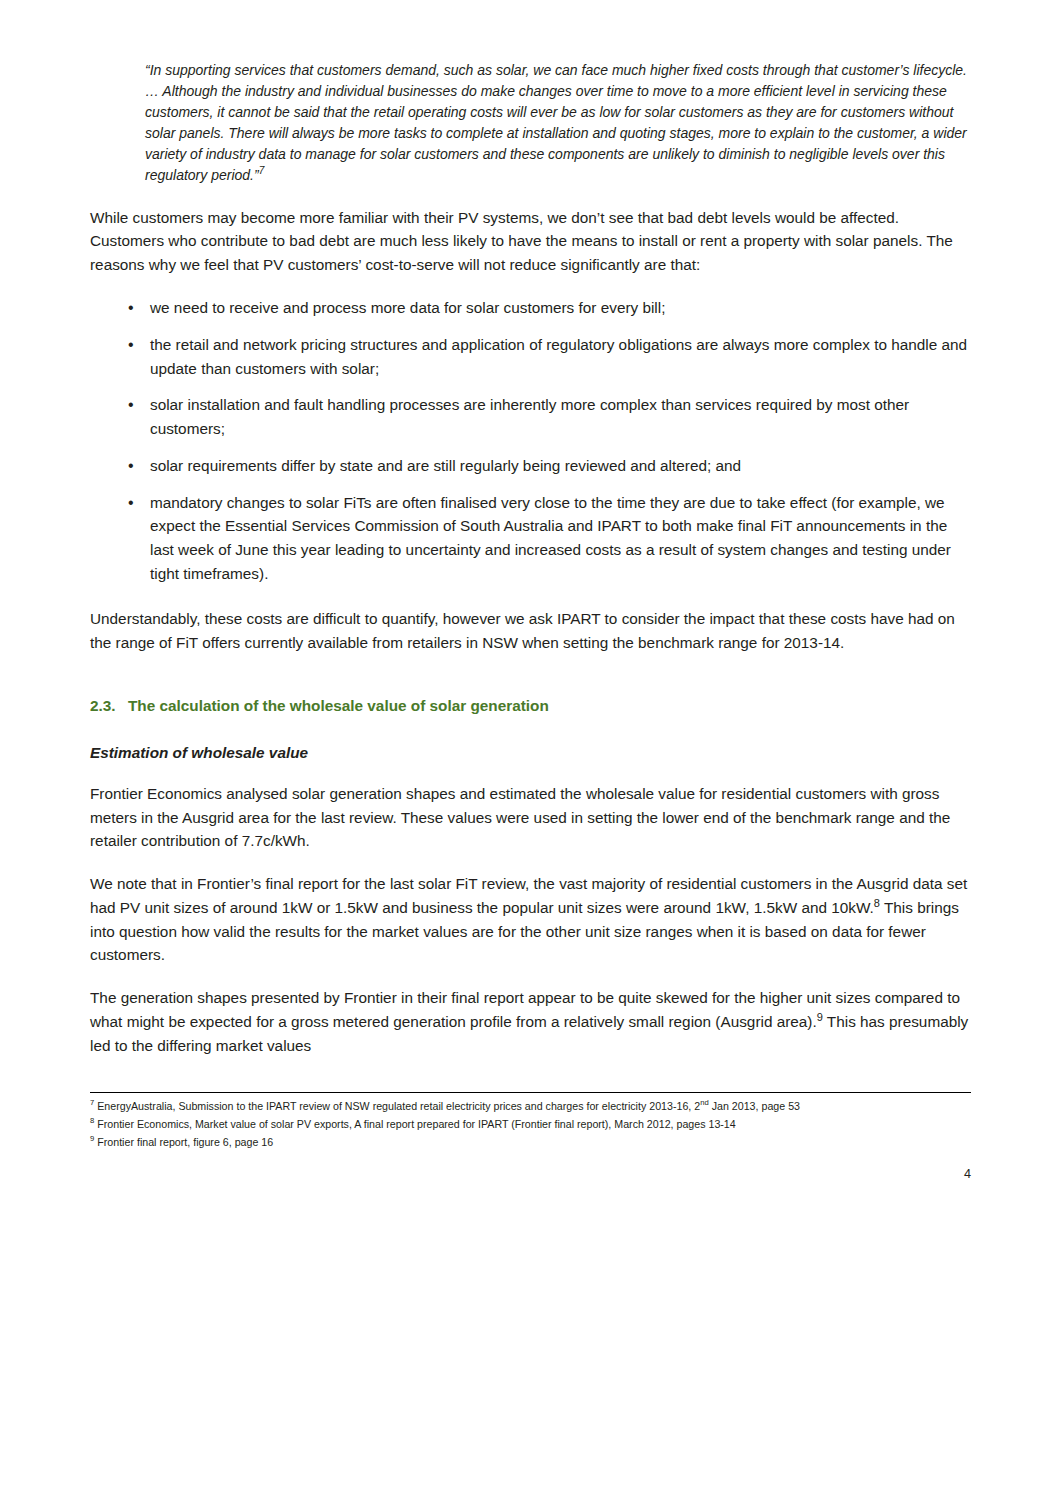“In supporting services that customers demand, such as solar, we can face much higher fixed costs through that customer’s lifecycle. … Although the industry and individual businesses do make changes over time to move to a more efficient level in servicing these customers, it cannot be said that the retail operating costs will ever be as low for solar customers as they are for customers without solar panels. There will always be more tasks to complete at installation and quoting stages, more to explain to the customer, a wider variety of industry data to manage for solar customers and these components are unlikely to diminish to negligible levels over this regulatory period.”7
While customers may become more familiar with their PV systems, we don’t see that bad debt levels would be affected. Customers who contribute to bad debt are much less likely to have the means to install or rent a property with solar panels. The reasons why we feel that PV customers’ cost-to-serve will not reduce significantly are that:
we need to receive and process more data for solar customers for every bill;
the retail and network pricing structures and application of regulatory obligations are always more complex to handle and update than customers with solar;
solar installation and fault handling processes are inherently more complex than services required by most other customers;
solar requirements differ by state and are still regularly being reviewed and altered; and
mandatory changes to solar FiTs are often finalised very close to the time they are due to take effect (for example, we expect the Essential Services Commission of South Australia and IPART to both make final FiT announcements in the last week of June this year leading to uncertainty and increased costs as a result of system changes and testing under tight timeframes).
Understandably, these costs are difficult to quantify, however we ask IPART to consider the impact that these costs have had on the range of FiT offers currently available from retailers in NSW when setting the benchmark range for 2013-14.
2.3. The calculation of the wholesale value of solar generation
Estimation of wholesale value
Frontier Economics analysed solar generation shapes and estimated the wholesale value for residential customers with gross meters in the Ausgrid area for the last review. These values were used in setting the lower end of the benchmark range and the retailer contribution of 7.7c/kWh.
We note that in Frontier’s final report for the last solar FiT review, the vast majority of residential customers in the Ausgrid data set had PV unit sizes of around 1kW or 1.5kW and business the popular unit sizes were around 1kW, 1.5kW and 10kW.8 This brings into question how valid the results for the market values are for the other unit size ranges when it is based on data for fewer customers.
The generation shapes presented by Frontier in their final report appear to be quite skewed for the higher unit sizes compared to what might be expected for a gross metered generation profile from a relatively small region (Ausgrid area).9 This has presumably led to the differing market values
7 EnergyAustralia, Submission to the IPART review of NSW regulated retail electricity prices and charges for electricity 2013-16, 2nd Jan 2013, page 53
8 Frontier Economics, Market value of solar PV exports, A final report prepared for IPART (Frontier final report), March 2012, pages 13-14
9 Frontier final report, figure 6, page 16
4